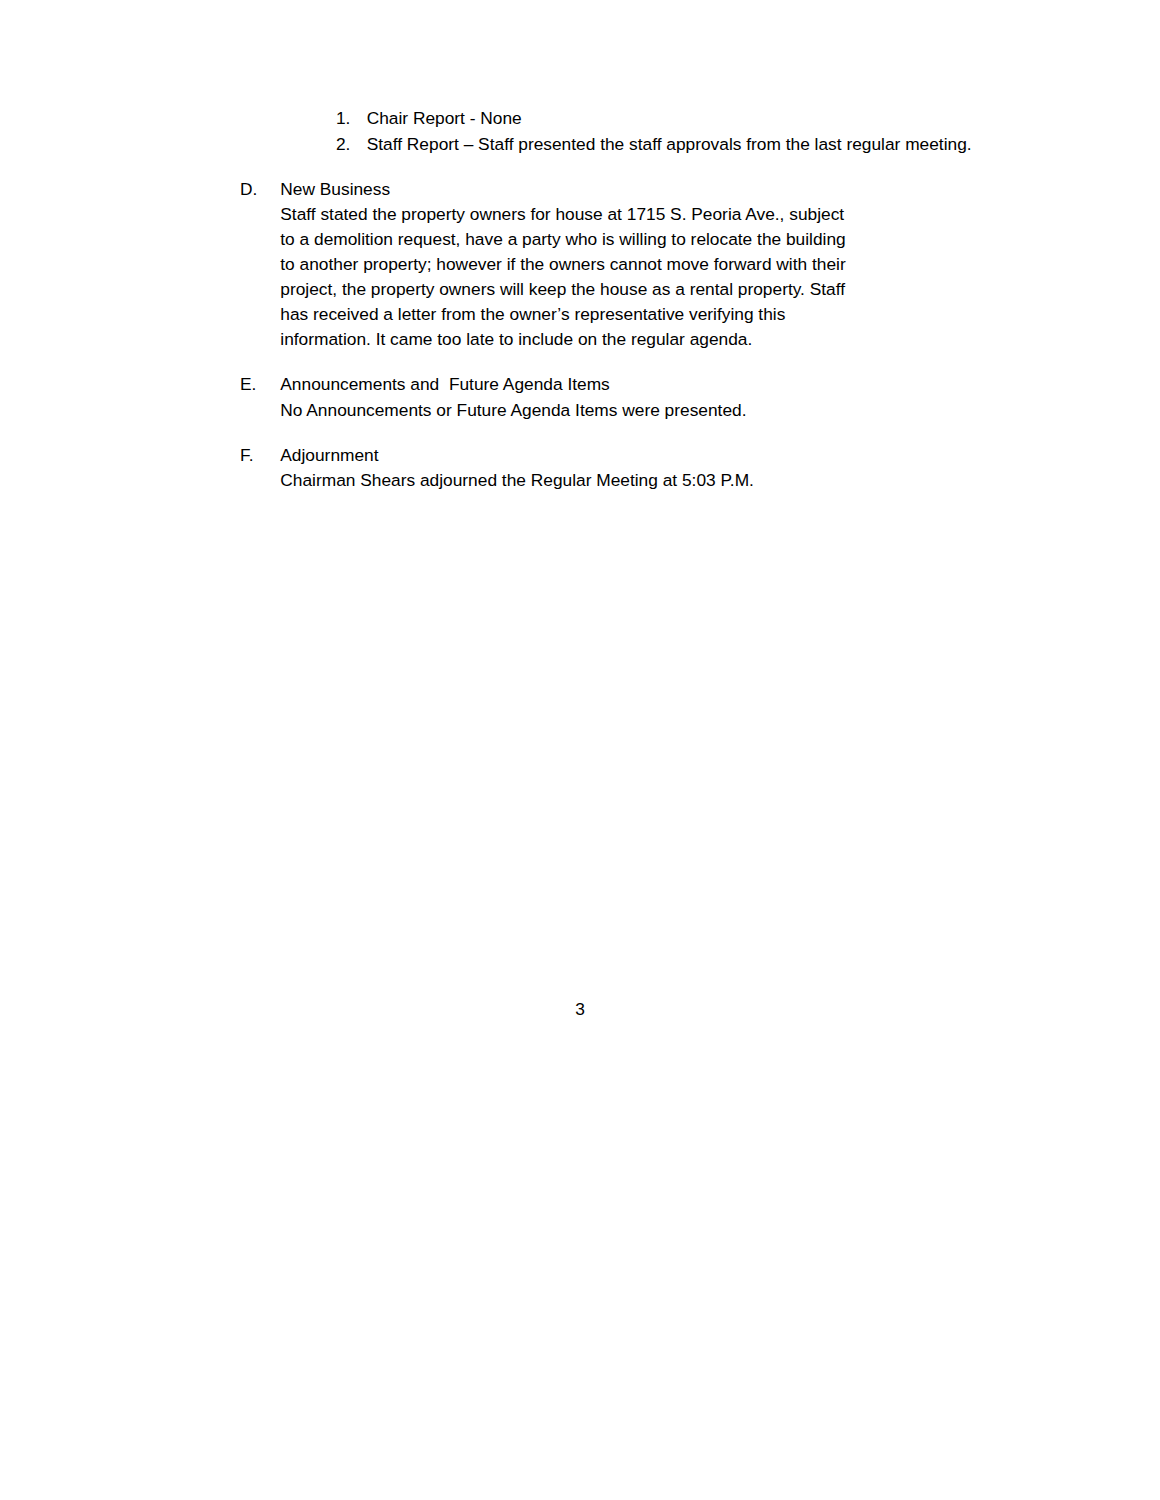Chair Report - None
Staff Report – Staff presented the staff approvals from the last regular meeting.
D.
New Business
Staff stated the property owners for house at 1715 S. Peoria Ave., subject to a demolition request, have a party who is willing to relocate the building to another property; however if the owners cannot move forward with their project, the property owners will keep the house as a rental property. Staff has received a letter from the owner’s representative verifying this information. It came too late to include on the regular agenda.
E.
Announcements and Future Agenda Items
No Announcements or Future Agenda Items were presented.
F.
Adjournment
Chairman Shears adjourned the Regular Meeting at 5:03 P.M.
3